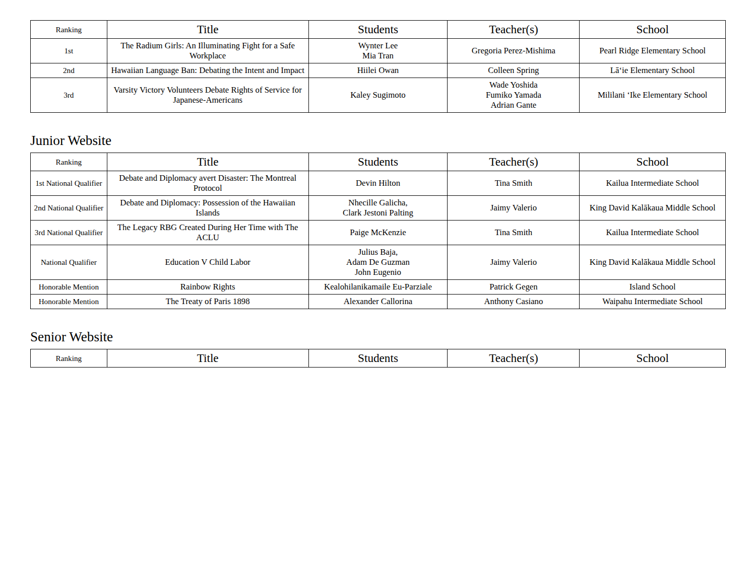| Ranking | Title | Students | Teacher(s) | School |
| --- | --- | --- | --- | --- |
| 1st | The Radium Girls: An Illuminating Fight for a Safe Workplace | Wynter Lee Mia Tran | Gregoria Perez-Mishima | Pearl Ridge Elementary School |
| 2nd | Hawaiian Language Ban: Debating the Intent and Impact | Hiilei Owan | Colleen Spring | Lā‘ie Elementary School |
| 3rd | Varsity Victory Volunteers Debate Rights of Service for Japanese-Americans | Kaley Sugimoto | Wade Yoshida Fumiko Yamada Adrian Gante | Mililani ‘Ike Elementary School |
Junior Website
| Ranking | Title | Students | Teacher(s) | School |
| --- | --- | --- | --- | --- |
| 1st National Qualifier | Debate and Diplomacy avert Disaster: The Montreal Protocol | Devin Hilton | Tina Smith | Kailua Intermediate School |
| 2nd National Qualifier | Debate and Diplomacy: Possession of the Hawaiian Islands | Nhecille Galicha, Clark Jestoni Palting | Jaimy Valerio | King David Kalākaua Middle School |
| 3rd National Qualifier | The Legacy RBG Created During Her Time with The ACLU | Paige McKenzie | Tina Smith | Kailua Intermediate School |
| National Qualifier | Education V Child Labor | Julius Baja, Adam De Guzman John Eugenio | Jaimy Valerio | King David Kalākaua Middle School |
| Honorable Mention | Rainbow Rights | Kealohilanikamaile Eu-Parziale | Patrick Gegen | Island School |
| Honorable Mention | The Treaty of Paris 1898 | Alexander Callorina | Anthony Casiano | Waipahu Intermediate School |
Senior Website
| Ranking | Title | Students | Teacher(s) | School |
| --- | --- | --- | --- | --- |